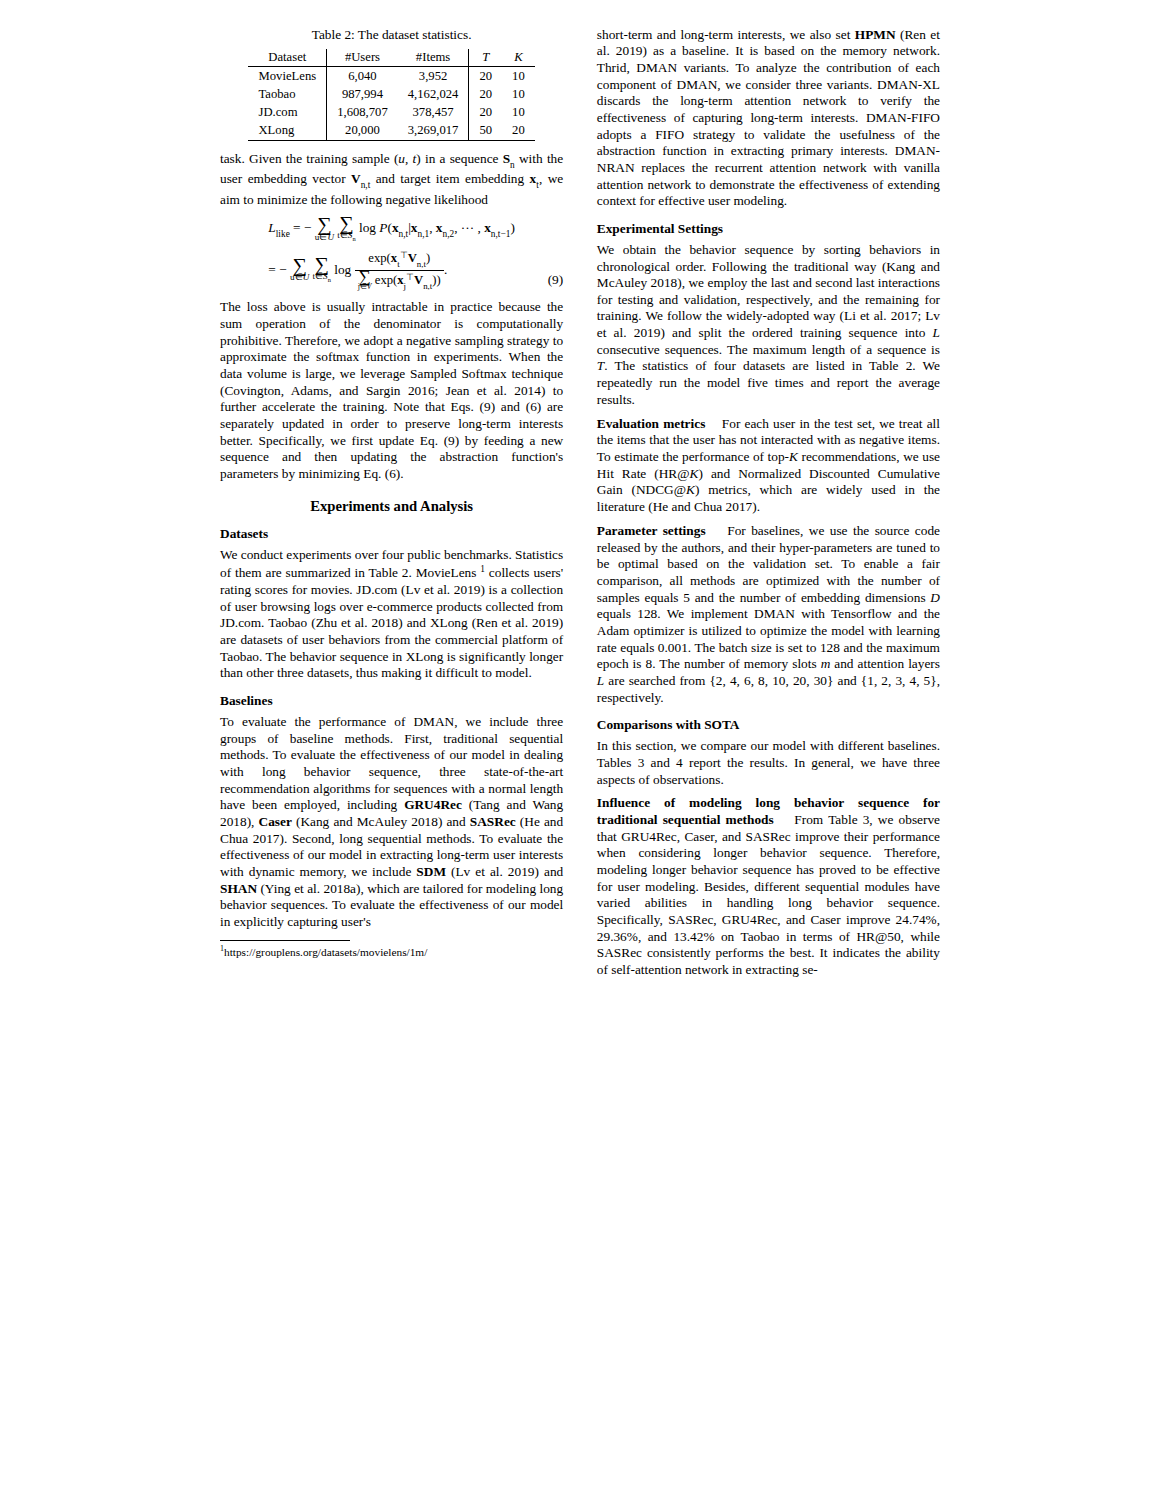Table 2: The dataset statistics.
| Dataset | #Users | #Items | T | K |
| --- | --- | --- | --- | --- |
| MovieLens | 6,040 | 3,952 | 20 | 10 |
| Taobao | 987,994 | 4,162,024 | 20 | 10 |
| JD.com | 1,608,707 | 378,457 | 20 | 10 |
| XLong | 20,000 | 3,269,017 | 50 | 20 |
task. Given the training sample (u, t) in a sequence Sn with the user embedding vector Vn,t and target item embedding xt, we aim to minimize the following negative likelihood
Llike = − ∑u∈U ∑t∈Sn log P(xn,t|xn,1, xn,2, ··· , xn,t−1)
= − ∑u∈U ∑t∈Sn log exp(xt⊤Vn,t) ∑j∈V exp(xj⊤Vn,t)) .
(9)
The loss above is usually intractable in practice because the sum operation of the denominator is computationally prohibitive. Therefore, we adopt a negative sampling strategy to approximate the softmax function in experiments. When the data volume is large, we leverage Sampled Softmax technique (Covington, Adams, and Sargin 2016; Jean et al. 2014) to further accelerate the training. Note that Eqs. (9) and (6) are separately updated in order to preserve long-term interests better. Specifically, we first update Eq. (9) by feeding a new sequence and then updating the abstraction function's parameters by minimizing Eq. (6).
Experiments and Analysis
Datasets
We conduct experiments over four public benchmarks. Statistics of them are summarized in Table 2. MovieLens 1 collects users' rating scores for movies. JD.com (Lv et al. 2019) is a collection of user browsing logs over e-commerce products collected from JD.com. Taobao (Zhu et al. 2018) and XLong (Ren et al. 2019) are datasets of user behaviors from the commercial platform of Taobao. The behavior sequence in XLong is significantly longer than other three datasets, thus making it difficult to model.
Baselines
To evaluate the performance of DMAN, we include three groups of baseline methods. First, traditional sequential methods. To evaluate the effectiveness of our model in dealing with long behavior sequence, three state-of-the-art recommendation algorithms for sequences with a normal length have been employed, including GRU4Rec (Tang and Wang 2018), Caser (Kang and McAuley 2018) and SASRec (He and Chua 2017). Second, long sequential methods. To evaluate the effectiveness of our model in extracting long-term user interests with dynamic memory, we include SDM (Lv et al. 2019) and SHAN (Ying et al. 2018a), which are tailored for modeling long behavior sequences. To evaluate the effectiveness of our model in explicitly capturing user's
1https://grouplens.org/datasets/movielens/1m/
short-term and long-term interests, we also set HPMN (Ren et al. 2019) as a baseline. It is based on the memory network. Thrid, DMAN variants. To analyze the contribution of each component of DMAN, we consider three variants. DMAN-XL discards the long-term attention network to verify the effectiveness of capturing long-term interests. DMAN-FIFO adopts a FIFO strategy to validate the usefulness of the abstraction function in extracting primary interests. DMAN-NRAN replaces the recurrent attention network with vanilla attention network to demonstrate the effectiveness of extending context for effective user modeling.
Experimental Settings
We obtain the behavior sequence by sorting behaviors in chronological order. Following the traditional way (Kang and McAuley 2018), we employ the last and second last interactions for testing and validation, respectively, and the remaining for training. We follow the widely-adopted way (Li et al. 2017; Lv et al. 2019) and split the ordered training sequence into L consecutive sequences. The maximum length of a sequence is T. The statistics of four datasets are listed in Table 2. We repeatedly run the model five times and report the average results.
Evaluation metrics For each user in the test set, we treat all the items that the user has not interacted with as negative items. To estimate the performance of top-K recommendations, we use Hit Rate (HR@K) and Normalized Discounted Cumulative Gain (NDCG@K) metrics, which are widely used in the literature (He and Chua 2017).
Parameter settings For baselines, we use the source code released by the authors, and their hyper-parameters are tuned to be optimal based on the validation set. To enable a fair comparison, all methods are optimized with the number of samples equals 5 and the number of embedding dimensions D equals 128. We implement DMAN with Tensorflow and the Adam optimizer is utilized to optimize the model with learning rate equals 0.001. The batch size is set to 128 and the maximum epoch is 8. The number of memory slots m and attention layers L are searched from {2, 4, 6, 8, 10, 20, 30} and {1, 2, 3, 4, 5}, respectively.
Comparisons with SOTA
In this section, we compare our model with different baselines. Tables 3 and 4 report the results. In general, we have three aspects of observations.
Influence of modeling long behavior sequence for traditional sequential methods From Table 3, we observe that GRU4Rec, Caser, and SASRec improve their performance when considering longer behavior sequence. Therefore, modeling longer behavior sequence has proved to be effective for user modeling. Besides, different sequential modules have varied abilities in handling long behavior sequence. Specifically, SASRec, GRU4Rec, and Caser improve 24.74%, 29.36%, and 13.42% on Taobao in terms of HR@50, while SASRec consistently performs the best. It indicates the ability of self-attention network in extracting se-